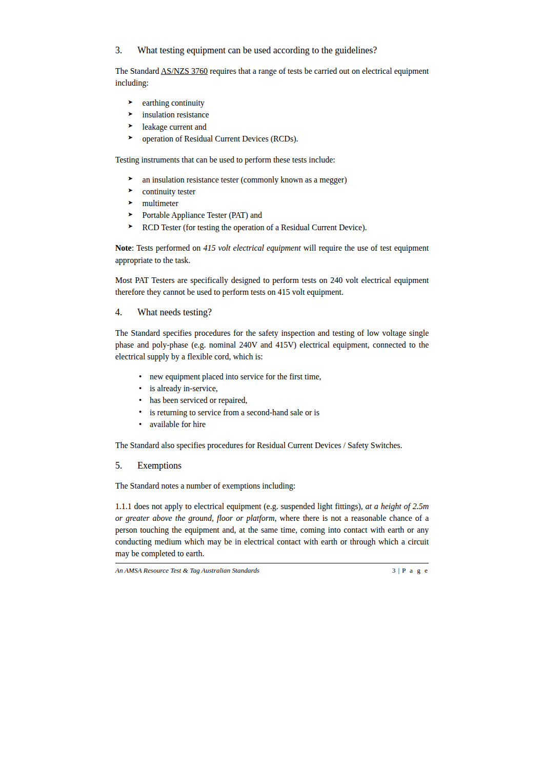3. What testing equipment can be used according to the guidelines?
The Standard AS/NZS 3760 requires that a range of tests be carried out on electrical equipment including:
earthing continuity
insulation resistance
leakage current and
operation of Residual Current Devices (RCDs).
Testing instruments that can be used to perform these tests include:
an insulation resistance tester (commonly known as a megger)
continuity tester
multimeter
Portable Appliance Tester (PAT) and
RCD Tester (for testing the operation of a Residual Current Device).
Note: Tests performed on 415 volt electrical equipment will require the use of test equipment appropriate to the task.
Most PAT Testers are specifically designed to perform tests on 240 volt electrical equipment therefore they cannot be used to perform tests on 415 volt equipment.
4. What needs testing?
The Standard specifies procedures for the safety inspection and testing of low voltage single phase and poly-phase (e.g. nominal 240V and 415V) electrical equipment, connected to the electrical supply by a flexible cord, which is:
new equipment placed into service for the first time,
is already in-service,
has been serviced or repaired,
is returning to service from a second-hand sale or is
available for hire
The Standard also specifies procedures for Residual Current Devices / Safety Switches.
5. Exemptions
The Standard notes a number of exemptions including:
1.1.1 does not apply to electrical equipment (e.g. suspended light fittings), at a height of 2.5m or greater above the ground, floor or platform, where there is not a reasonable chance of a person touching the equipment and, at the same time, coming into contact with earth or any conducting medium which may be in electrical contact with earth or through which a circuit may be completed to earth.
An AMSA Resource Test & Tag Australian Standards 3 | P a g e